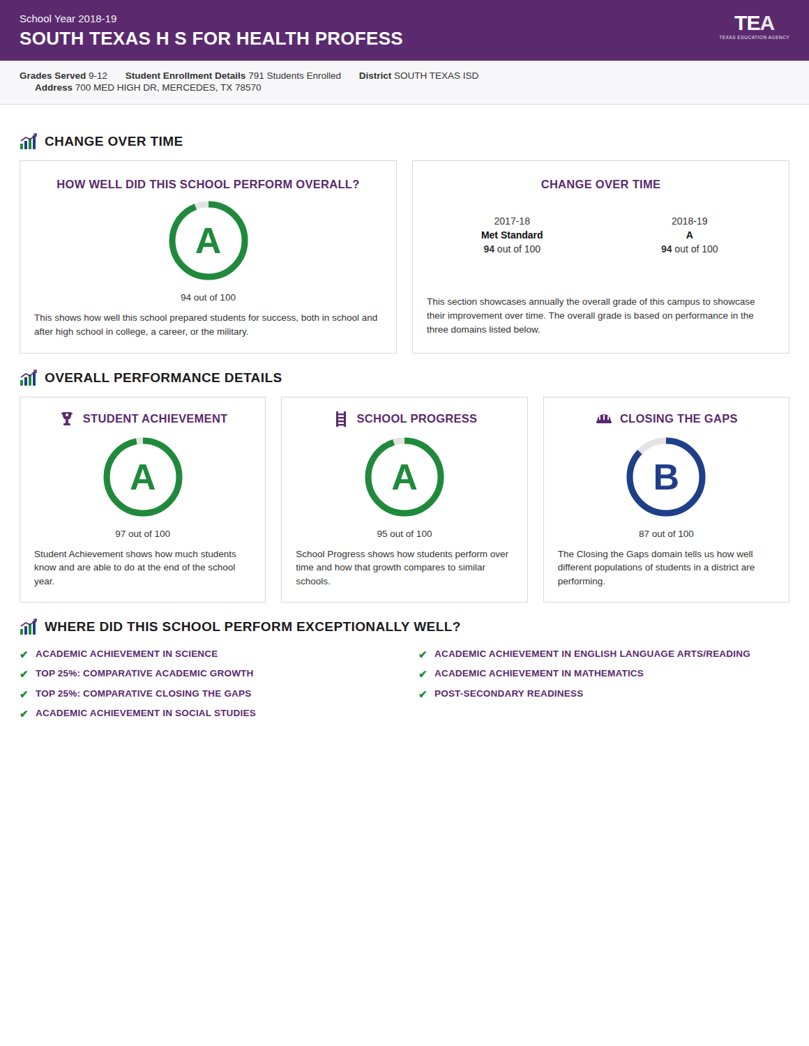School Year 2018-19
South Texas H S for Health Profess
TEA
Texas Education Agency
Grades Served 9-12 Student Enrollment Details 791 Students Enrolled District SOUTH TEXAS ISD
Address 700 MED HIGH DR, MERCEDES, TX 78570
Change Over Time
How well did this school perform overall?
A
94 out of 100
This shows how well this school prepared students for success, both in school and after high school in college, a career, or the military.
Change Over Time
2017-18
Met Standard
94 out of 100
2018-19
A
94 out of 100
This section showcases annually the overall grade of this campus to showcase their improvement over time. The overall grade is based on performance in the three domains listed below.
Overall Performance Details
Student Achievement
A
97 out of 100
Student Achievement shows how much students know and are able to do at the end of the school year.
School Progress
A
95 out of 100
School Progress shows how students perform over time and how that growth compares to similar schools.
Closing the Gaps
B
87 out of 100
The Closing the Gaps domain tells us how well different populations of students in a district are performing.
Where did this school perform exceptionally well?
✔Academic Achievement in Science
✔Academic Achievement in English Language Arts/Reading
✔Top 25%: Comparative Academic Growth
✔Academic Achievement in Mathematics
✔Top 25%: Comparative Closing the Gaps
✔Post-Secondary Readiness
✔Academic Achievement in Social Studies